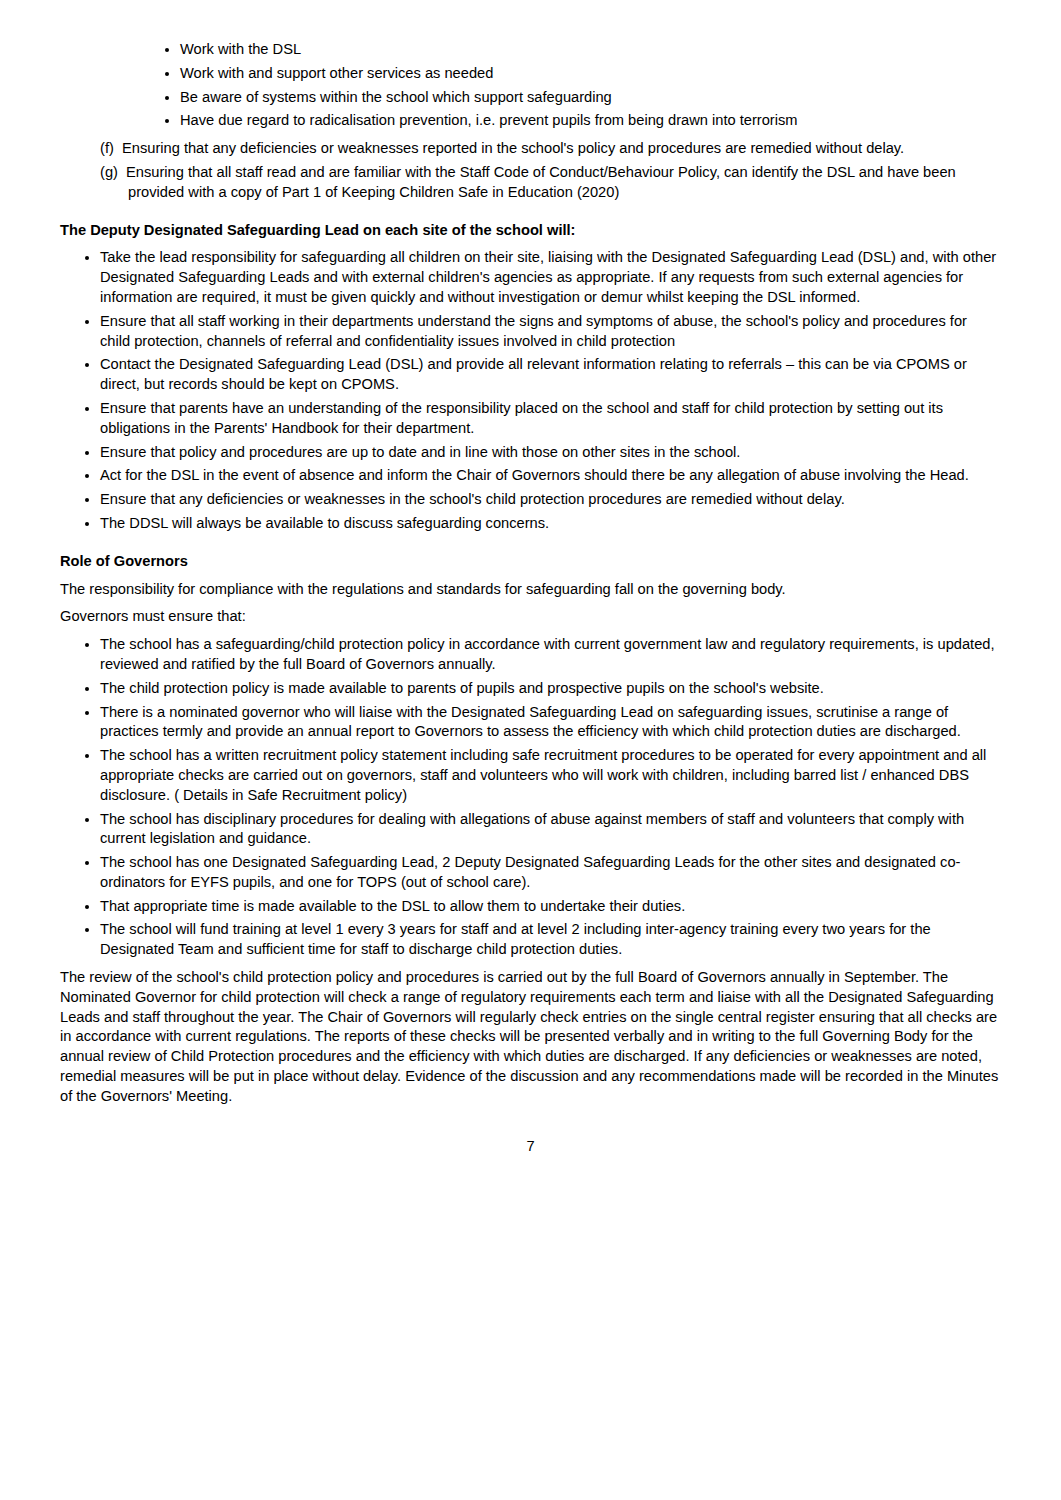Work with the DSL
Work with and support other services as needed
Be aware of systems within the school which support safeguarding
Have due regard to radicalisation prevention, i.e. prevent pupils from being drawn into terrorism
(f) Ensuring that any deficiencies or weaknesses reported in the school's policy and procedures are remedied without delay.
(g) Ensuring that all staff read and are familiar with the Staff Code of Conduct/Behaviour Policy, can identify the DSL and have been provided with a copy of Part 1 of Keeping Children Safe in Education (2020)
The Deputy Designated Safeguarding Lead on each site of the school will:
Take the lead responsibility for safeguarding all children on their site, liaising with the Designated Safeguarding Lead (DSL) and, with other Designated Safeguarding Leads and with external children's agencies as appropriate. If any requests from such external agencies for information are required, it must be given quickly and without investigation or demur whilst keeping the DSL informed.
Ensure that all staff working in their departments understand the signs and symptoms of abuse, the school's policy and procedures for child protection, channels of referral and confidentiality issues involved in child protection
Contact the Designated Safeguarding Lead (DSL) and provide all relevant information relating to referrals – this can be via CPOMS or direct, but records should be kept on CPOMS.
Ensure that parents have an understanding of the responsibility placed on the school and staff for child protection by setting out its obligations in the Parents' Handbook for their department.
Ensure that policy and procedures are up to date and in line with those on other sites in the school.
Act for the DSL in the event of absence and inform the Chair of Governors should there be any allegation of abuse involving the Head.
Ensure that any deficiencies or weaknesses in the school's child protection procedures are remedied without delay.
The DDSL will always be available to discuss safeguarding concerns.
Role of Governors
The responsibility for compliance with the regulations and standards for safeguarding fall on the governing body.
Governors must ensure that:
The school has a safeguarding/child protection policy in accordance with current government law and regulatory requirements, is updated, reviewed and ratified by the full Board of Governors annually.
The child protection policy is made available to parents of pupils and prospective pupils on the school's website.
There is a nominated governor who will liaise with the Designated Safeguarding Lead on safeguarding issues, scrutinise a range of practices termly and provide an annual report to Governors to assess the efficiency with which child protection duties are discharged.
The school has a written recruitment policy statement including safe recruitment procedures to be operated for every appointment and all appropriate checks are carried out on governors, staff and volunteers who will work with children, including barred list / enhanced DBS disclosure. ( Details in Safe Recruitment policy)
The school has disciplinary procedures for dealing with allegations of abuse against members of staff and volunteers that comply with current legislation and guidance.
The school has one Designated Safeguarding Lead, 2 Deputy Designated Safeguarding Leads for the other sites and designated co-ordinators for EYFS pupils, and one for TOPS (out of school care).
That appropriate time is made available to the DSL to allow them to undertake their duties.
The school will fund training at level 1 every 3 years for staff and at level 2 including inter-agency training every two years for the Designated Team and sufficient time for staff to discharge child protection duties.
The review of the school's child protection policy and procedures is carried out by the full Board of Governors annually in September. The Nominated Governor for child protection will check a range of regulatory requirements each term and liaise with all the Designated Safeguarding Leads and staff throughout the year. The Chair of Governors will regularly check entries on the single central register ensuring that all checks are in accordance with current regulations. The reports of these checks will be presented verbally and in writing to the full Governing Body for the annual review of Child Protection procedures and the efficiency with which duties are discharged. If any deficiencies or weaknesses are noted, remedial measures will be put in place without delay. Evidence of the discussion and any recommendations made will be recorded in the Minutes of the Governors' Meeting.
7